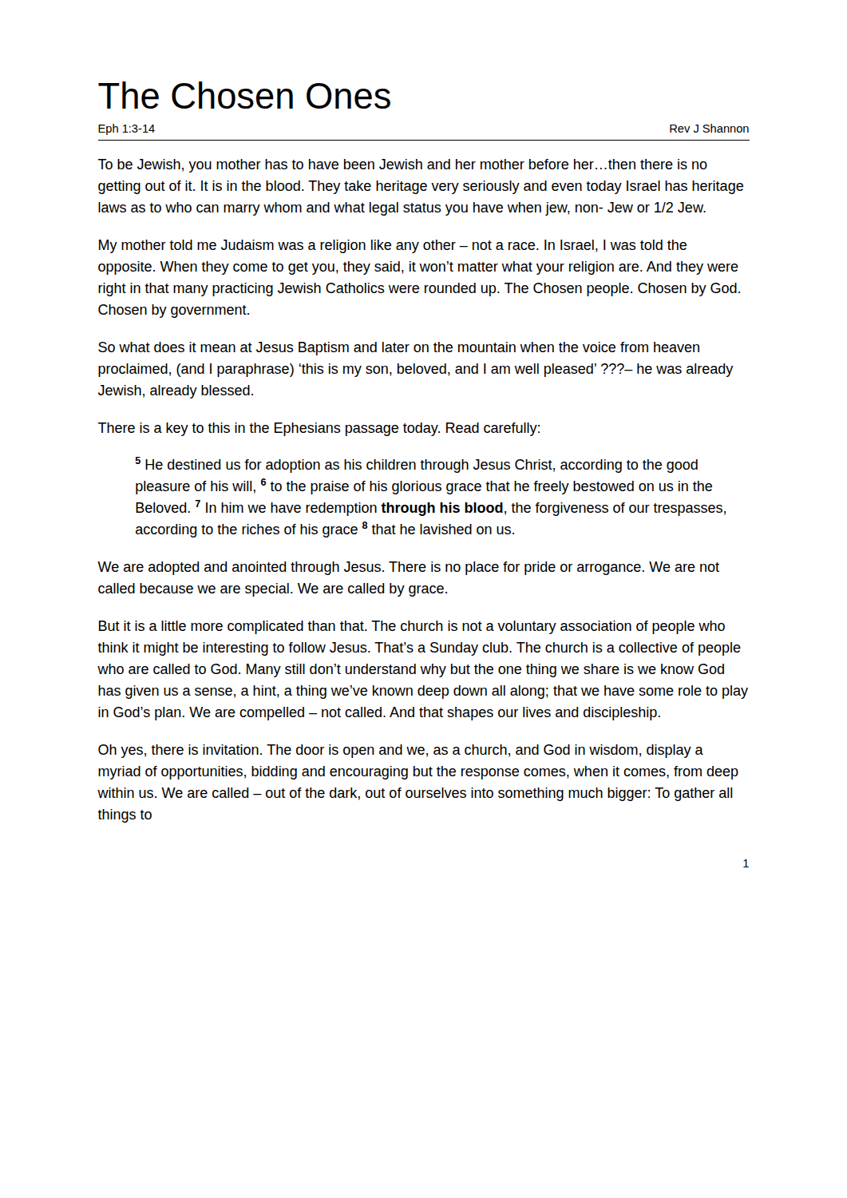The Chosen Ones
Eph 1:3-14 Rev J Shannon
To be Jewish, you mother has to have been Jewish and her mother before her…then there is no getting out of it. It is in the blood. They take heritage very seriously and even today Israel has heritage laws as to who can marry whom and what legal status you have when jew, non- Jew or 1/2 Jew.
My mother told me Judaism was a religion like any other – not a race. In Israel, I was told the opposite. When they come to get you, they said, it won’t matter what your religion are. And they were right in that many practicing Jewish Catholics were rounded up. The Chosen people. Chosen by God. Chosen by government.
So what does it mean at Jesus Baptism and later on the mountain when the voice from heaven proclaimed, (and I paraphrase) ‘this is my son, beloved, and I am well pleased’ ???– he was already Jewish, already blessed.
There is a key to this in the Ephesians passage today. Read carefully:
5 He destined us for adoption as his children through Jesus Christ, according to the good pleasure of his will, 6 to the praise of his glorious grace that he freely bestowed on us in the Beloved. 7 In him we have redemption through his blood, the forgiveness of our trespasses, according to the riches of his grace 8 that he lavished on us.
We are adopted and anointed through Jesus. There is no place for pride or arrogance. We are not called because we are special. We are called by grace.
But it is a little more complicated than that. The church is not a voluntary association of people who think it might be interesting to follow Jesus. That’s a Sunday club. The church is a collective of people who are called to God. Many still don’t understand why but the one thing we share is we know God has given us a sense, a hint, a thing we’ve known deep down all along; that we have some role to play in God’s plan. We are compelled – not called. And that shapes our lives and discipleship.
Oh yes, there is invitation. The door is open and we, as a church, and God in wisdom, display a myriad of opportunities, bidding and encouraging but the response comes, when it comes, from deep within us. We are called – out of the dark, out of ourselves into something much bigger: To gather all things to
1